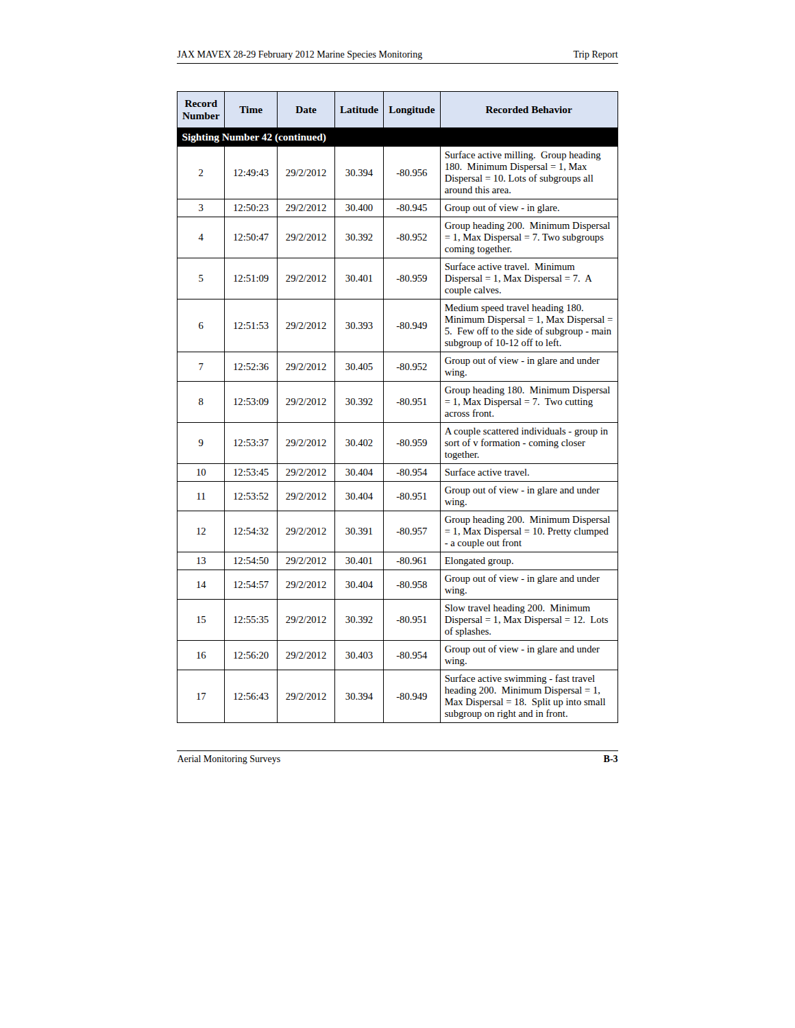JAX MAVEX 28-29 February 2012 Marine Species Monitoring
Trip Report
| Record Number | Time | Date | Latitude | Longitude | Recorded Behavior |
| --- | --- | --- | --- | --- | --- |
| Sighting Number 42 (continued) |
| 2 | 12:49:43 | 29/2/2012 | 30.394 | -80.956 | Surface active milling. Group heading 180. Minimum Dispersal = 1, Max Dispersal = 10. Lots of subgroups all around this area. |
| 3 | 12:50:23 | 29/2/2012 | 30.400 | -80.945 | Group out of view - in glare. |
| 4 | 12:50:47 | 29/2/2012 | 30.392 | -80.952 | Group heading 200. Minimum Dispersal = 1, Max Dispersal = 7. Two subgroups coming together. |
| 5 | 12:51:09 | 29/2/2012 | 30.401 | -80.959 | Surface active travel. Minimum Dispersal = 1, Max Dispersal = 7. A couple calves. |
| 6 | 12:51:53 | 29/2/2012 | 30.393 | -80.949 | Medium speed travel heading 180. Minimum Dispersal = 1, Max Dispersal = 5. Few off to the side of subgroup - main subgroup of 10-12 off to left. |
| 7 | 12:52:36 | 29/2/2012 | 30.405 | -80.952 | Group out of view - in glare and under wing. |
| 8 | 12:53:09 | 29/2/2012 | 30.392 | -80.951 | Group heading 180. Minimum Dispersal = 1, Max Dispersal = 7. Two cutting across front. |
| 9 | 12:53:37 | 29/2/2012 | 30.402 | -80.959 | A couple scattered individuals - group in sort of v formation - coming closer together. |
| 10 | 12:53:45 | 29/2/2012 | 30.404 | -80.954 | Surface active travel. |
| 11 | 12:53:52 | 29/2/2012 | 30.404 | -80.951 | Group out of view - in glare and under wing. |
| 12 | 12:54:32 | 29/2/2012 | 30.391 | -80.957 | Group heading 200. Minimum Dispersal = 1, Max Dispersal = 10. Pretty clumped - a couple out front |
| 13 | 12:54:50 | 29/2/2012 | 30.401 | -80.961 | Elongated group. |
| 14 | 12:54:57 | 29/2/2012 | 30.404 | -80.958 | Group out of view - in glare and under wing. |
| 15 | 12:55:35 | 29/2/2012 | 30.392 | -80.951 | Slow travel heading 200. Minimum Dispersal = 1, Max Dispersal = 12. Lots of splashes. |
| 16 | 12:56:20 | 29/2/2012 | 30.403 | -80.954 | Group out of view - in glare and under wing. |
| 17 | 12:56:43 | 29/2/2012 | 30.394 | -80.949 | Surface active swimming - fast travel heading 200. Minimum Dispersal = 1, Max Dispersal = 18. Split up into small subgroup on right and in front. |
Aerial Monitoring Surveys
B-3